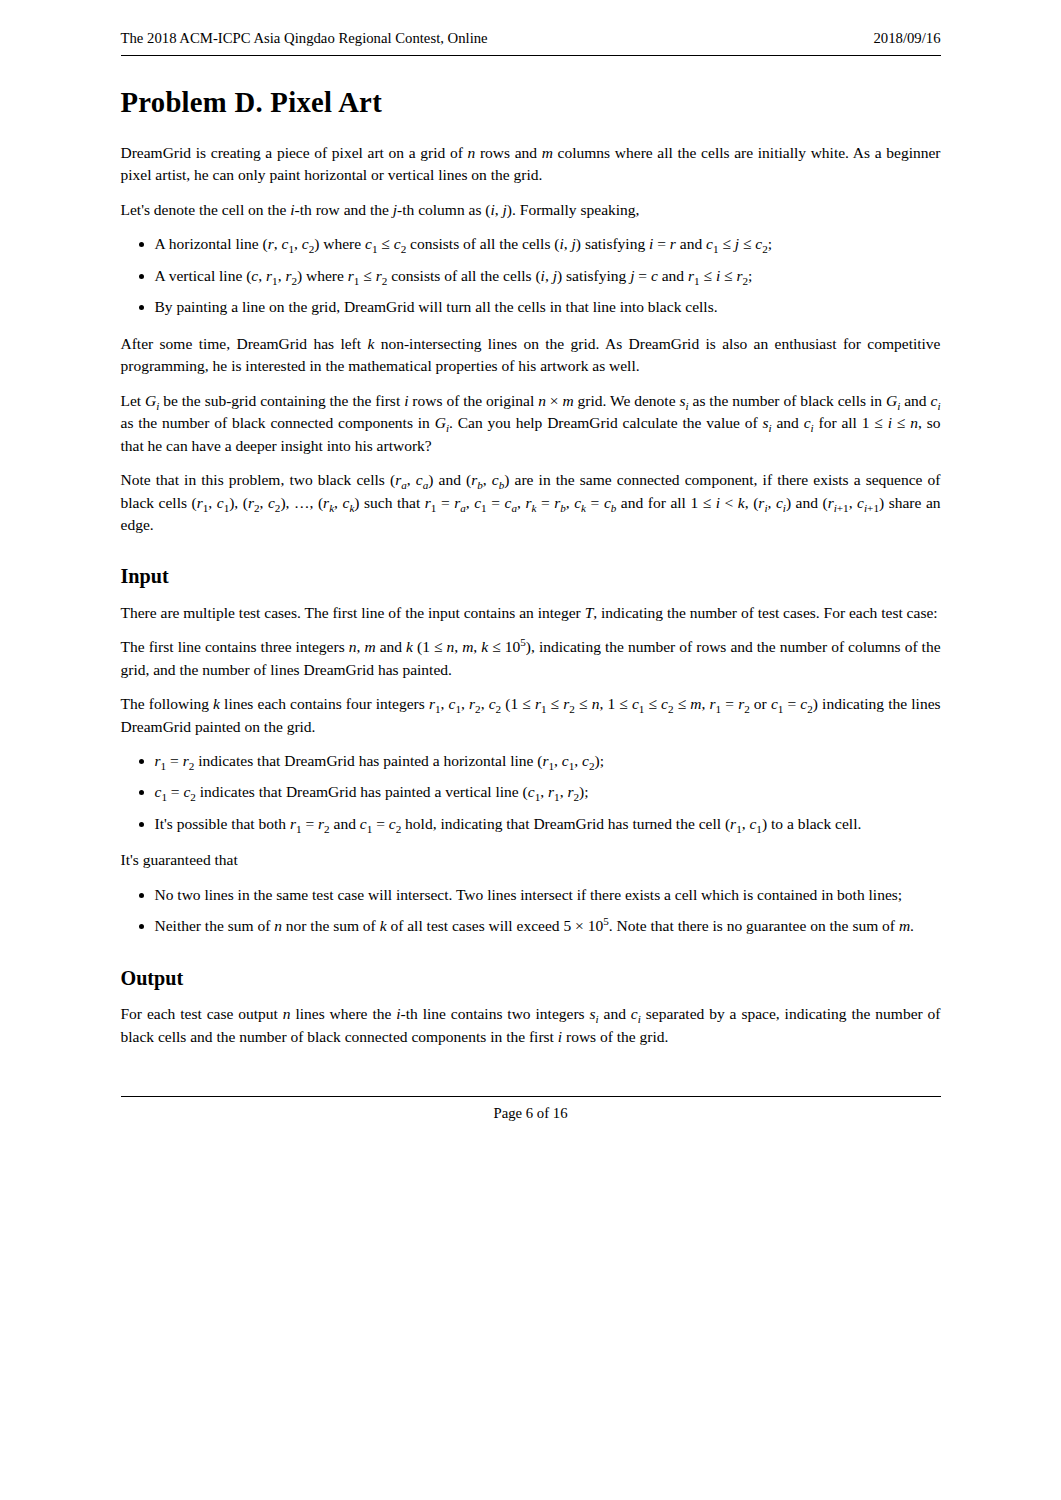The 2018 ACM-ICPC Asia Qingdao Regional Contest, Online 2018/09/16
Problem D. Pixel Art
DreamGrid is creating a piece of pixel art on a grid of n rows and m columns where all the cells are initially white. As a beginner pixel artist, he can only paint horizontal or vertical lines on the grid.
Let's denote the cell on the i-th row and the j-th column as (i, j). Formally speaking,
A horizontal line (r, c1, c2) where c1 ≤ c2 consists of all the cells (i, j) satisfying i = r and c1 ≤ j ≤ c2;
A vertical line (c, r1, r2) where r1 ≤ r2 consists of all the cells (i, j) satisfying j = c and r1 ≤ i ≤ r2;
By painting a line on the grid, DreamGrid will turn all the cells in that line into black cells.
After some time, DreamGrid has left k non-intersecting lines on the grid. As DreamGrid is also an enthusiast for competitive programming, he is interested in the mathematical properties of his artwork as well.
Let Gi be the sub-grid containing the the first i rows of the original n × m grid. We denote si as the number of black cells in Gi and ci as the number of black connected components in Gi. Can you help DreamGrid calculate the value of si and ci for all 1 ≤ i ≤ n, so that he can have a deeper insight into his artwork?
Note that in this problem, two black cells (ra, ca) and (rb, cb) are in the same connected component, if there exists a sequence of black cells (r1, c1), (r2, c2), …, (rk, ck) such that r1 = ra, c1 = ca, rk = rb, ck = cb and for all 1 ≤ i < k, (ri, ci) and (ri+1, ci+1) share an edge.
Input
There are multiple test cases. The first line of the input contains an integer T, indicating the number of test cases. For each test case:
The first line contains three integers n, m and k (1 ≤ n, m, k ≤ 105), indicating the number of rows and the number of columns of the grid, and the number of lines DreamGrid has painted.
The following k lines each contains four integers r1, c1, r2, c2 (1 ≤ r1 ≤ r2 ≤ n, 1 ≤ c1 ≤ c2 ≤ m, r1 = r2 or c1 = c2) indicating the lines DreamGrid painted on the grid.
r1 = r2 indicates that DreamGrid has painted a horizontal line (r1, c1, c2);
c1 = c2 indicates that DreamGrid has painted a vertical line (c1, r1, r2);
It's possible that both r1 = r2 and c1 = c2 hold, indicating that DreamGrid has turned the cell (r1, c1) to a black cell.
It's guaranteed that
No two lines in the same test case will intersect. Two lines intersect if there exists a cell which is contained in both lines;
Neither the sum of n nor the sum of k of all test cases will exceed 5 × 105. Note that there is no guarantee on the sum of m.
Output
For each test case output n lines where the i-th line contains two integers si and ci separated by a space, indicating the number of black cells and the number of black connected components in the first i rows of the grid.
Page 6 of 16